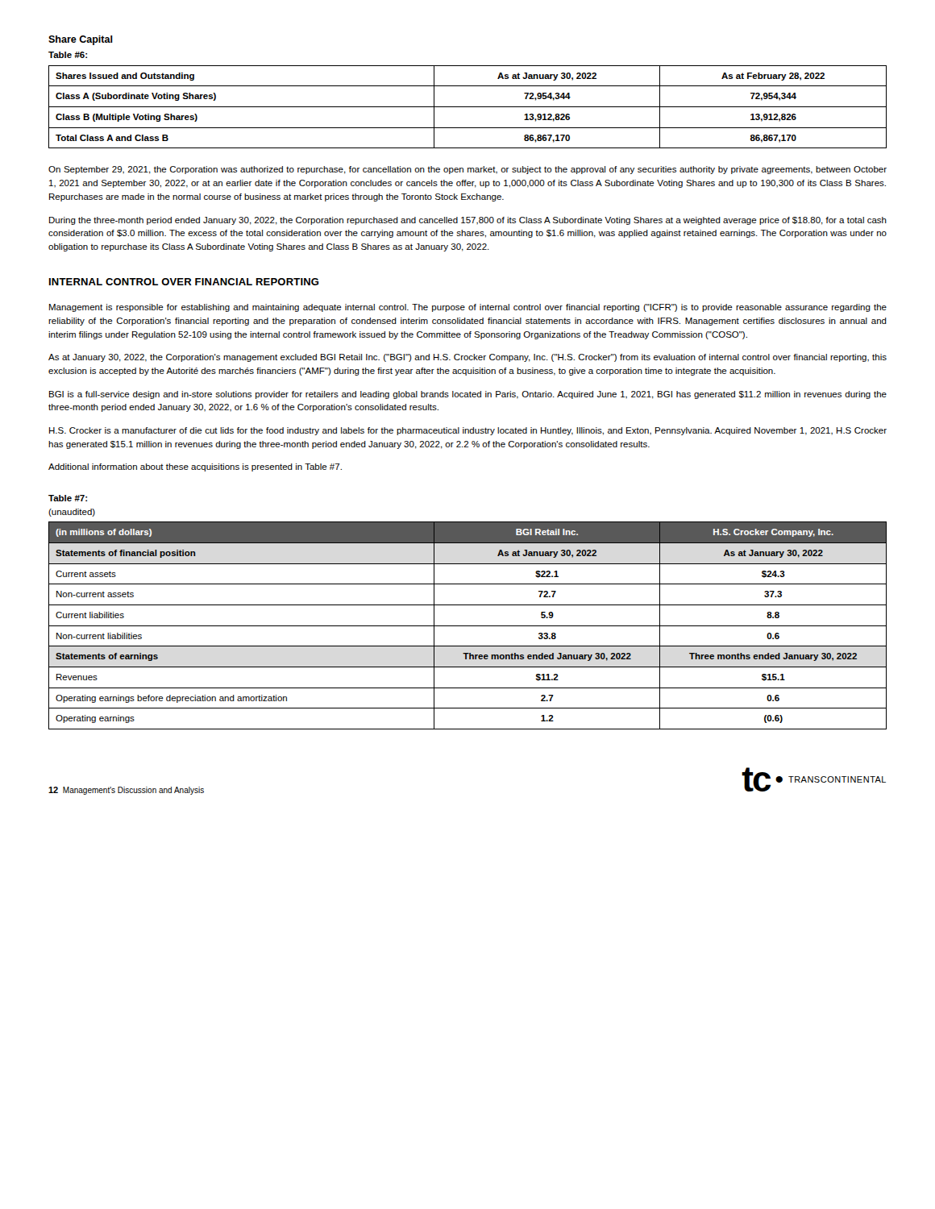Share Capital
Table #6:
| Shares Issued and Outstanding | As at January 30, 2022 | As at February 28, 2022 |
| --- | --- | --- |
| Class A (Subordinate Voting Shares) | 72,954,344 | 72,954,344 |
| Class B (Multiple Voting Shares) | 13,912,826 | 13,912,826 |
| Total Class A and Class B | 86,867,170 | 86,867,170 |
On September 29, 2021, the Corporation was authorized to repurchase, for cancellation on the open market, or subject to the approval of any securities authority by private agreements, between October 1, 2021 and September 30, 2022, or at an earlier date if the Corporation concludes or cancels the offer, up to 1,000,000 of its Class A Subordinate Voting Shares and up to 190,300 of its Class B Shares. Repurchases are made in the normal course of business at market prices through the Toronto Stock Exchange.
During the three-month period ended January 30, 2022, the Corporation repurchased and cancelled 157,800 of its Class A Subordinate Voting Shares at a weighted average price of $18.80, for a total cash consideration of $3.0 million. The excess of the total consideration over the carrying amount of the shares, amounting to $1.6 million, was applied against retained earnings. The Corporation was under no obligation to repurchase its Class A Subordinate Voting Shares and Class B Shares as at January 30, 2022.
INTERNAL CONTROL OVER FINANCIAL REPORTING
Management is responsible for establishing and maintaining adequate internal control. The purpose of internal control over financial reporting ("ICFR") is to provide reasonable assurance regarding the reliability of the Corporation's financial reporting and the preparation of condensed interim consolidated financial statements in accordance with IFRS. Management certifies disclosures in annual and interim filings under Regulation 52-109 using the internal control framework issued by the Committee of Sponsoring Organizations of the Treadway Commission ("COSO").
As at January 30, 2022, the Corporation's management excluded BGI Retail Inc. ("BGI") and H.S. Crocker Company, Inc. ("H.S. Crocker") from its evaluation of internal control over financial reporting, this exclusion is accepted by the Autorité des marchés financiers ("AMF") during the first year after the acquisition of a business, to give a corporation time to integrate the acquisition.
BGI is a full-service design and in-store solutions provider for retailers and leading global brands located in Paris, Ontario. Acquired June 1, 2021, BGI has generated $11.2 million in revenues during the three-month period ended January 30, 2022, or 1.6 % of the Corporation's consolidated results.
H.S. Crocker is a manufacturer of die cut lids for the food industry and labels for the pharmaceutical industry located in Huntley, Illinois, and Exton, Pennsylvania. Acquired November 1, 2021, H.S Crocker has generated $15.1 million in revenues during the three-month period ended January 30, 2022, or 2.2 % of the Corporation's consolidated results.
Additional information about these acquisitions is presented in Table #7.
Table #7:
(unaudited)
| (in millions of dollars) | BGI Retail Inc. | H.S. Crocker Company, Inc. |
| --- | --- | --- |
| Statements of financial position | As at January 30, 2022 | As at January 30, 2022 |
| Current assets | $22.1 | $24.3 |
| Non-current assets | 72.7 | 37.3 |
| Current liabilities | 5.9 | 8.8 |
| Non-current liabilities | 33.8 | 0.6 |
| Statements of earnings | Three months ended January 30, 2022 | Three months ended January 30, 2022 |
| Revenues | $11.2 | $15.1 |
| Operating earnings before depreciation and amortization | 2.7 | 0.6 |
| Operating earnings | 1.2 | (0.6) |
12 Management's Discussion and Analysis
tc•TRANSCONTINENTAL